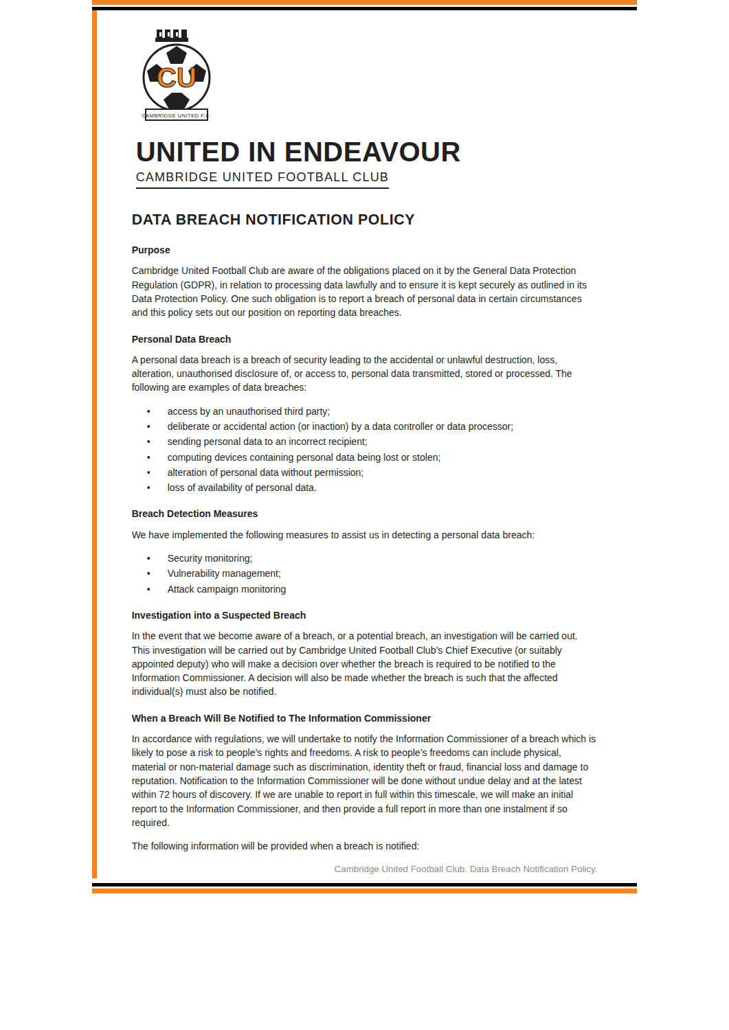CU CAMBRIDGE UNITED F.C.
UNITED IN ENDEAVOUR
Cambridge United Football Club
DATA BREACH NOTIFICATION POLICY
Purpose
Cambridge United Football Club are aware of the obligations placed on it by the General Data Protection Regulation (GDPR), in relation to processing data lawfully and to ensure it is kept securely as outlined in its Data Protection Policy. One such obligation is to report a breach of personal data in certain circumstances and this policy sets out our position on reporting data breaches.
Personal Data Breach
A personal data breach is a breach of security leading to the accidental or unlawful destruction, loss, alteration, unauthorised disclosure of, or access to, personal data transmitted, stored or processed. The following are examples of data breaches:
access by an unauthorised third party;
deliberate or accidental action (or inaction) by a data controller or data processor;
sending personal data to an incorrect recipient;
computing devices containing personal data being lost or stolen;
alteration of personal data without permission;
loss of availability of personal data.
Breach Detection Measures
We have implemented the following measures to assist us in detecting a personal data breach:
Security monitoring;
Vulnerability management;
Attack campaign monitoring
Investigation into a Suspected Breach
In the event that we become aware of a breach, or a potential breach, an investigation will be carried out. This investigation will be carried out by Cambridge United Football Club’s Chief Executive (or suitably appointed deputy) who will make a decision over whether the breach is required to be notified to the Information Commissioner. A decision will also be made whether the breach is such that the affected individual(s) must also be notified.
When a Breach Will Be Notified to The Information Commissioner
In accordance with regulations, we will undertake to notify the Information Commissioner of a breach which is likely to pose a risk to people’s rights and freedoms. A risk to people’s freedoms can include physical, material or non-material damage such as discrimination, identity theft or fraud, financial loss and damage to reputation. Notification to the Information Commissioner will be done without undue delay and at the latest within 72 hours of discovery. If we are unable to report in full within this timescale, we will make an initial report to the Information Commissioner, and then provide a full report in more than one instalment if so required.
The following information will be provided when a breach is notified:
Cambridge United Football Club. Data Breach Notification Policy.